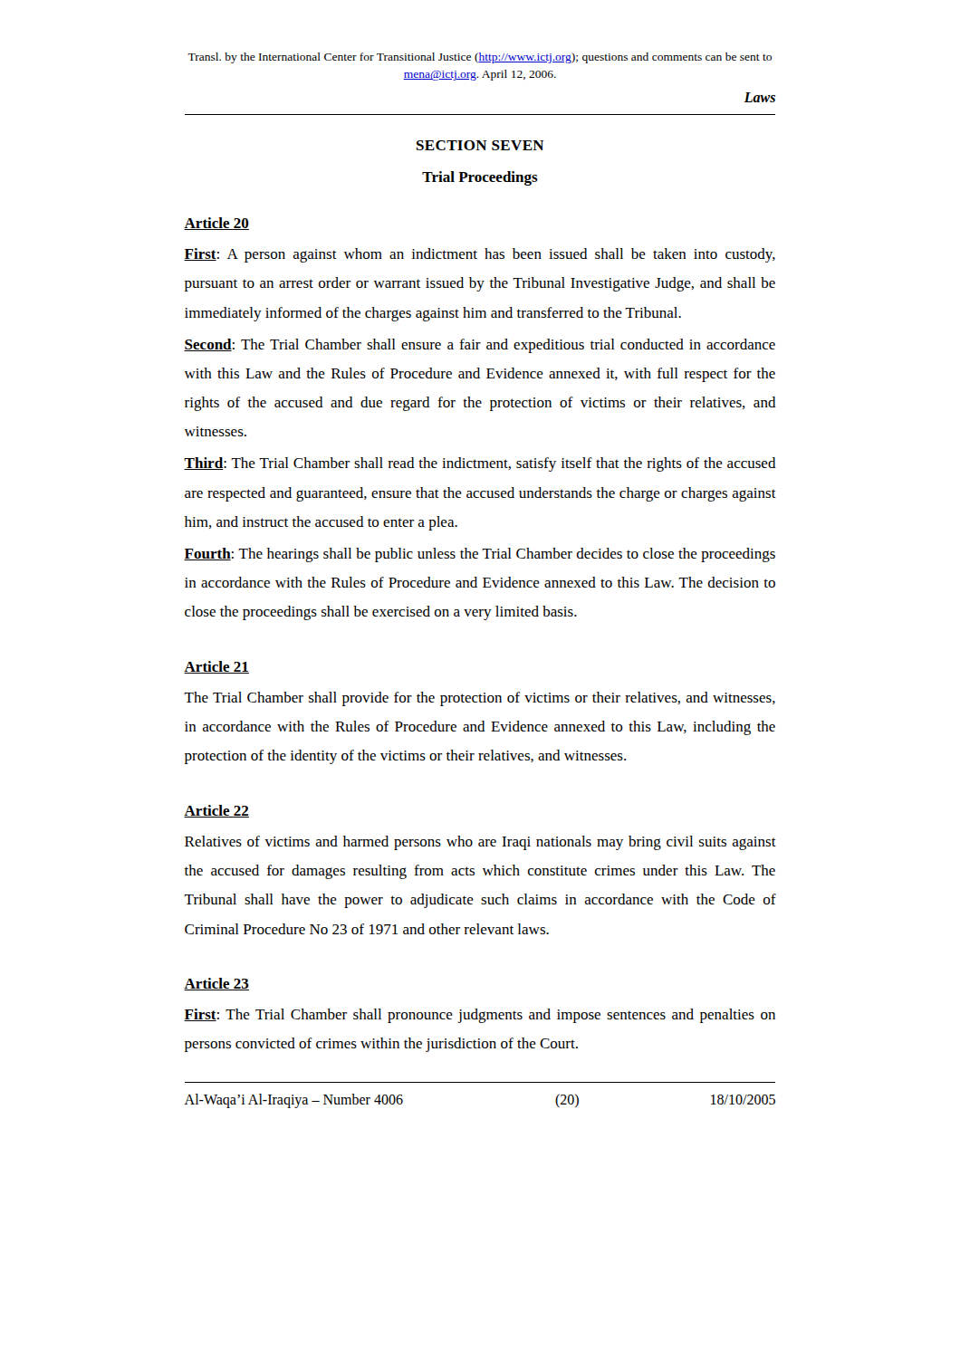Transl. by the International Center for Transitional Justice (http://www.ictj.org); questions and comments can be sent to mena@ictj.org. April 12, 2006.
Laws
SECTION SEVEN
Trial Proceedings
Article 20
First: A person against whom an indictment has been issued shall be taken into custody, pursuant to an arrest order or warrant issued by the Tribunal Investigative Judge, and shall be immediately informed of the charges against him and transferred to the Tribunal.
Second: The Trial Chamber shall ensure a fair and expeditious trial conducted in accordance with this Law and the Rules of Procedure and Evidence annexed it, with full respect for the rights of the accused and due regard for the protection of victims or their relatives, and witnesses.
Third: The Trial Chamber shall read the indictment, satisfy itself that the rights of the accused are respected and guaranteed, ensure that the accused understands the charge or charges against him, and instruct the accused to enter a plea.
Fourth: The hearings shall be public unless the Trial Chamber decides to close the proceedings in accordance with the Rules of Procedure and Evidence annexed to this Law. The decision to close the proceedings shall be exercised on a very limited basis.
Article 21
The Trial Chamber shall provide for the protection of victims or their relatives, and witnesses, in accordance with the Rules of Procedure and Evidence annexed to this Law, including the protection of the identity of the victims or their relatives, and witnesses.
Article 22
Relatives of victims and harmed persons who are Iraqi nationals may bring civil suits against the accused for damages resulting from acts which constitute crimes under this Law. The Tribunal shall have the power to adjudicate such claims in accordance with the Code of Criminal Procedure No 23 of 1971 and other relevant laws.
Article 23
First: The Trial Chamber shall pronounce judgments and impose sentences and penalties on persons convicted of crimes within the jurisdiction of the Court.
Al-Waqa’i Al-Iraqiya – Number 4006 (20) 18/10/2005